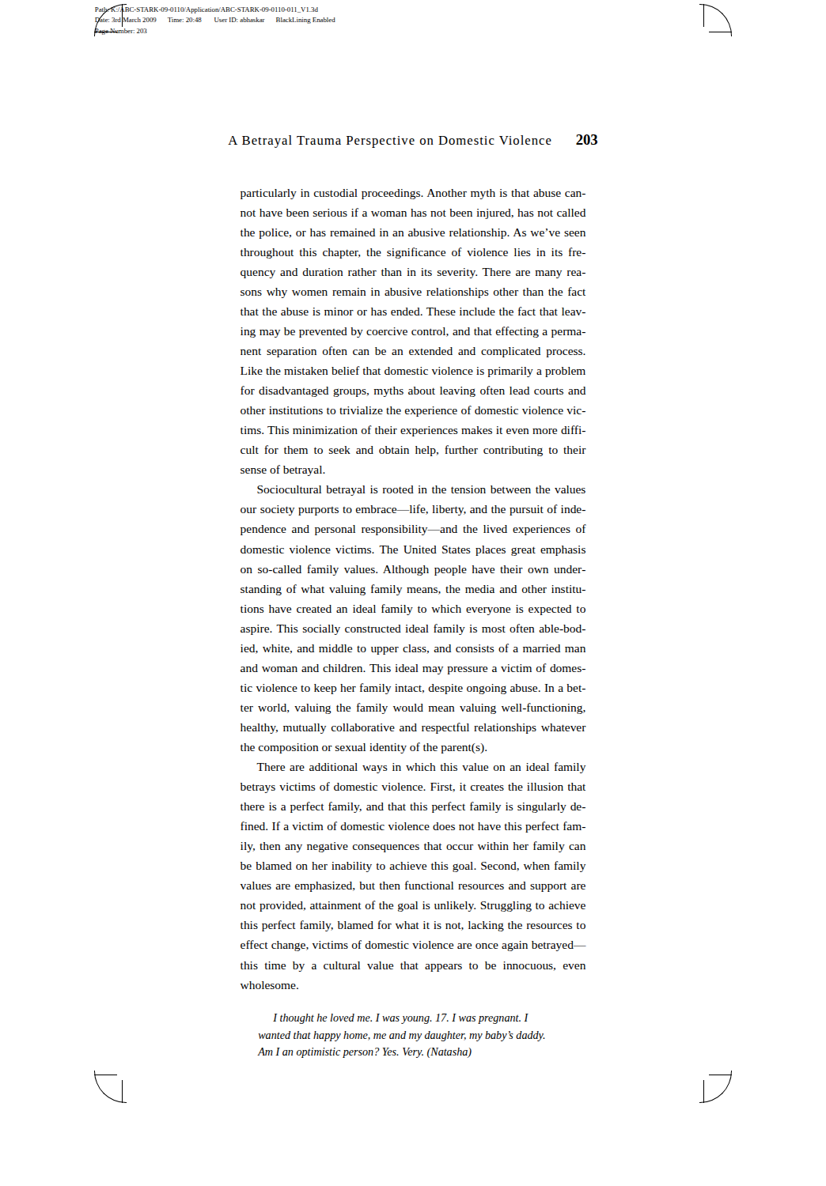Path: K:/ABC-STARK-09-0110/Application/ABC-STARK-09-0110-011_V1.3d Date: 3rd March 2009 Time: 20:48 User ID: abhaskar BlackLining Enabled Page Number: 203
A Betrayal Trauma Perspective on Domestic Violence 203
particularly in custodial proceedings. Another myth is that abuse cannot have been serious if a woman has not been injured, has not called the police, or has remained in an abusive relationship. As we’ve seen throughout this chapter, the significance of violence lies in its frequency and duration rather than in its severity. There are many reasons why women remain in abusive relationships other than the fact that the abuse is minor or has ended. These include the fact that leaving may be prevented by coercive control, and that effecting a permanent separation often can be an extended and complicated process. Like the mistaken belief that domestic violence is primarily a problem for disadvantaged groups, myths about leaving often lead courts and other institutions to trivialize the experience of domestic violence victims. This minimization of their experiences makes it even more difficult for them to seek and obtain help, further contributing to their sense of betrayal.
Sociocultural betrayal is rooted in the tension between the values our society purports to embrace—life, liberty, and the pursuit of independence and personal responsibility—and the lived experiences of domestic violence victims. The United States places great emphasis on so-called family values. Although people have their own understanding of what valuing family means, the media and other institutions have created an ideal family to which everyone is expected to aspire. This socially constructed ideal family is most often able-bodied, white, and middle to upper class, and consists of a married man and woman and children. This ideal may pressure a victim of domestic violence to keep her family intact, despite ongoing abuse. In a better world, valuing the family would mean valuing well-functioning, healthy, mutually collaborative and respectful relationships whatever the composition or sexual identity of the parent(s).
There are additional ways in which this value on an ideal family betrays victims of domestic violence. First, it creates the illusion that there is a perfect family, and that this perfect family is singularly defined. If a victim of domestic violence does not have this perfect family, then any negative consequences that occur within her family can be blamed on her inability to achieve this goal. Second, when family values are emphasized, but then functional resources and support are not provided, attainment of the goal is unlikely. Struggling to achieve this perfect family, blamed for what it is not, lacking the resources to effect change, victims of domestic violence are once again betrayed—this time by a cultural value that appears to be innocuous, even wholesome.
I thought he loved me. I was young. 17. I was pregnant. I wanted that happy home, me and my daughter, my baby’s daddy. Am I an optimistic person? Yes. Very. (Natasha)